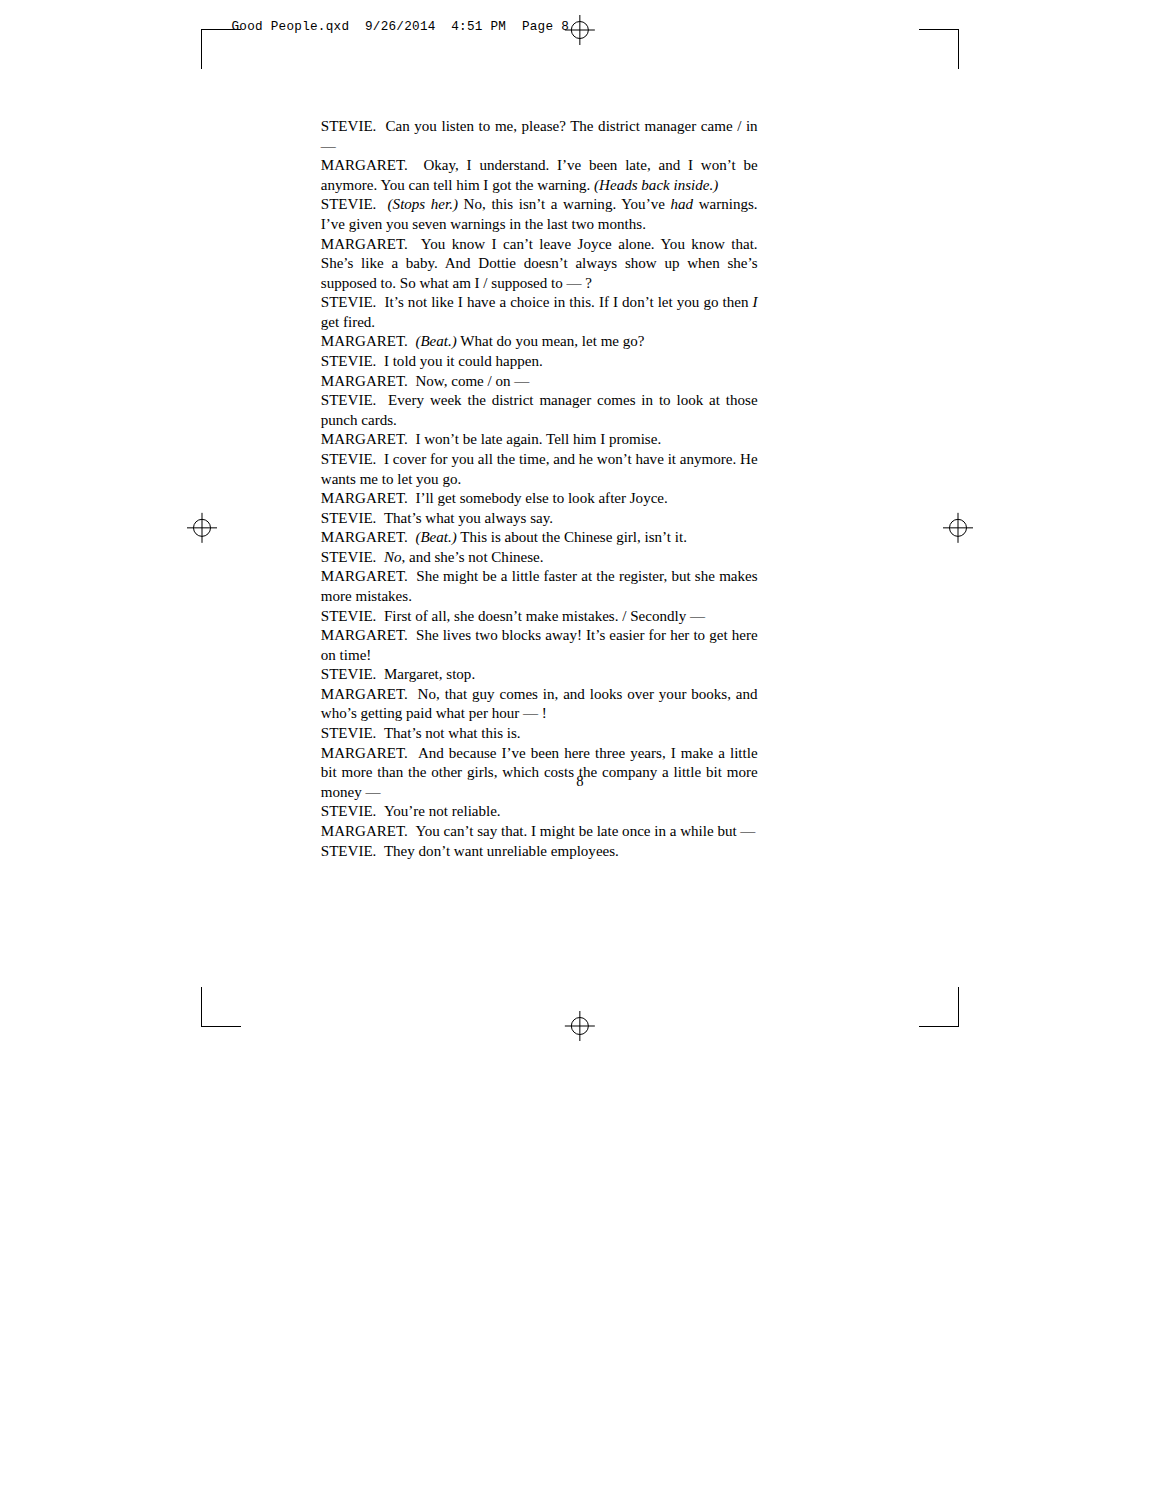Good People.qxd 9/26/2014 4:51 PM Page 8
STEVIE. Can you listen to me, please? The district manager came / in —
MARGARET. Okay, I understand. I’ve been late, and I won’t be anymore. You can tell him I got the warning. (Heads back inside.)
STEVIE. (Stops her.) No, this isn’t a warning. You’ve had warnings. I’ve given you seven warnings in the last two months.
MARGARET. You know I can’t leave Joyce alone. You know that. She’s like a baby. And Dottie doesn’t always show up when she’s supposed to. So what am I / supposed to — ?
STEVIE. It’s not like I have a choice in this. If I don’t let you go then I get fired.
MARGARET. (Beat.) What do you mean, let me go?
STEVIE. I told you it could happen.
MARGARET. Now, come / on —
STEVIE. Every week the district manager comes in to look at those punch cards.
MARGARET. I won’t be late again. Tell him I promise.
STEVIE. I cover for you all the time, and he won’t have it anymore. He wants me to let you go.
MARGARET. I’ll get somebody else to look after Joyce.
STEVIE. That’s what you always say.
MARGARET. (Beat.) This is about the Chinese girl, isn’t it.
STEVIE. No, and she’s not Chinese.
MARGARET. She might be a little faster at the register, but she makes more mistakes.
STEVIE. First of all, she doesn’t make mistakes. / Secondly —
MARGARET. She lives two blocks away! It’s easier for her to get here on time!
STEVIE. Margaret, stop.
MARGARET. No, that guy comes in, and looks over your books, and who’s getting paid what per hour — !
STEVIE. That’s not what this is.
MARGARET. And because I’ve been here three years, I make a little bit more than the other girls, which costs the company a little bit more money —
STEVIE. You’re not reliable.
MARGARET. You can’t say that. I might be late once in a while but —
STEVIE. They don’t want unreliable employees.
8